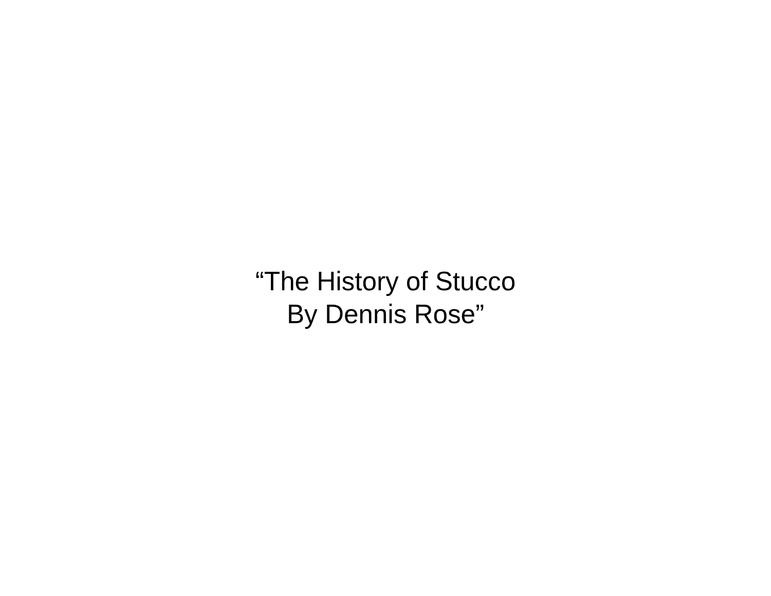“The History of Stucco
By Dennis Rose”